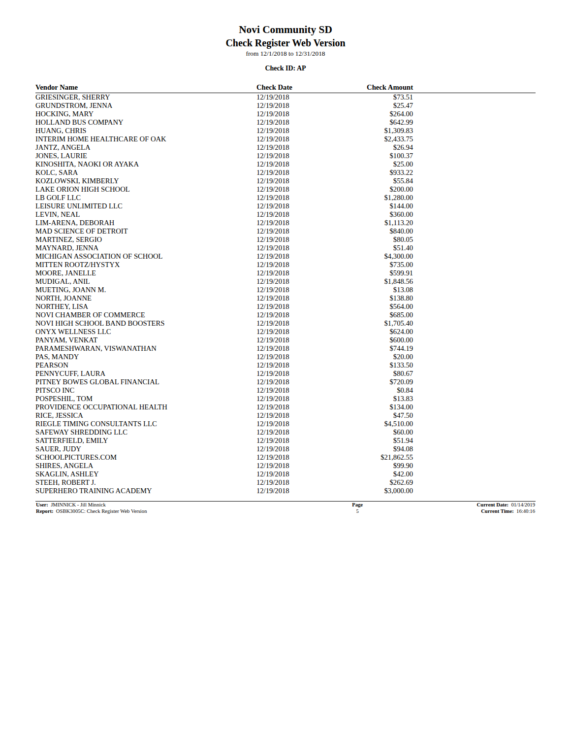Novi Community SD
Check Register Web Version
from 12/1/2018 to 12/31/2018
Check ID: AP
| Vendor Name | Check Date | Check Amount | |
| --- | --- | --- | --- |
| GRIESINGER, SHERRY | 12/19/2018 | $73.51 | |
| GRUNDSTROM, JENNA | 12/19/2018 | $25.47 | |
| HOCKING, MARY | 12/19/2018 | $264.00 | |
| HOLLAND BUS COMPANY | 12/19/2018 | $642.99 | |
| HUANG, CHRIS | 12/19/2018 | $1,309.83 | |
| INTERIM HOME HEALTHCARE OF OAK | 12/19/2018 | $2,433.75 | |
| JANTZ, ANGELA | 12/19/2018 | $26.94 | |
| JONES, LAURIE | 12/19/2018 | $100.37 | |
| KINOSHITA, NAOKI OR AYAKA | 12/19/2018 | $25.00 | |
| KOLC, SARA | 12/19/2018 | $933.22 | |
| KOZLOWSKI, KIMBERLY | 12/19/2018 | $55.84 | |
| LAKE ORION HIGH SCHOOL | 12/19/2018 | $200.00 | |
| LB GOLF LLC | 12/19/2018 | $1,280.00 | |
| LEISURE UNLIMITED LLC | 12/19/2018 | $144.00 | |
| LEVIN, NEAL | 12/19/2018 | $360.00 | |
| LIM-ARENA, DEBORAH | 12/19/2018 | $1,113.20 | |
| MAD SCIENCE OF DETROIT | 12/19/2018 | $840.00 | |
| MARTINEZ, SERGIO | 12/19/2018 | $80.05 | |
| MAYNARD, JENNA | 12/19/2018 | $51.40 | |
| MICHIGAN ASSOCIATION OF SCHOOL | 12/19/2018 | $4,300.00 | |
| MITTEN ROOTZ/HYSTYX | 12/19/2018 | $735.00 | |
| MOORE, JANELLE | 12/19/2018 | $599.91 | |
| MUDIGAL, ANIL | 12/19/2018 | $1,848.56 | |
| MUETING, JOANN M. | 12/19/2018 | $13.08 | |
| NORTH, JOANNE | 12/19/2018 | $138.80 | |
| NORTHEY, LISA | 12/19/2018 | $564.00 | |
| NOVI CHAMBER OF COMMERCE | 12/19/2018 | $685.00 | |
| NOVI HIGH SCHOOL BAND BOOSTERS | 12/19/2018 | $1,705.40 | |
| ONYX WELLNESS LLC | 12/19/2018 | $624.00 | |
| PANYAM, VENKAT | 12/19/2018 | $600.00 | |
| PARAMESHWARAN, VISWANATHAN | 12/19/2018 | $744.19 | |
| PAS, MANDY | 12/19/2018 | $20.00 | |
| PEARSON | 12/19/2018 | $133.50 | |
| PENNYCUFF, LAURA | 12/19/2018 | $80.67 | |
| PITNEY BOWES GLOBAL FINANCIAL | 12/19/2018 | $720.09 | |
| PITSCO INC | 12/19/2018 | $0.84 | |
| POSPESHIL, TOM | 12/19/2018 | $13.83 | |
| PROVIDENCE OCCUPATIONAL HEALTH | 12/19/2018 | $134.00 | |
| RICE, JESSICA | 12/19/2018 | $47.50 | |
| RIEGLE TIMING CONSULTANTS LLC | 12/19/2018 | $4,510.00 | |
| SAFEWAY SHREDDING LLC | 12/19/2018 | $60.00 | |
| SATTERFIELD, EMILY | 12/19/2018 | $51.94 | |
| SAUER, JUDY | 12/19/2018 | $94.08 | |
| SCHOOLPICTURES.COM | 12/19/2018 | $21,862.55 | |
| SHIRES, ANGELA | 12/19/2018 | $99.90 | |
| SKAGLIN, ASHLEY | 12/19/2018 | $42.00 | |
| STEEH, ROBERT J. | 12/19/2018 | $262.69 | |
| SUPERHERO TRAINING ACADEMY | 12/19/2018 | $3,000.00 | |
| User: JMINNICK - Jill Minnick | Page | Current Date: 01/14/2019 |
| Report: OSBK3005C: Check Register Web Version | 5 | Current Time: 16:40:16 |